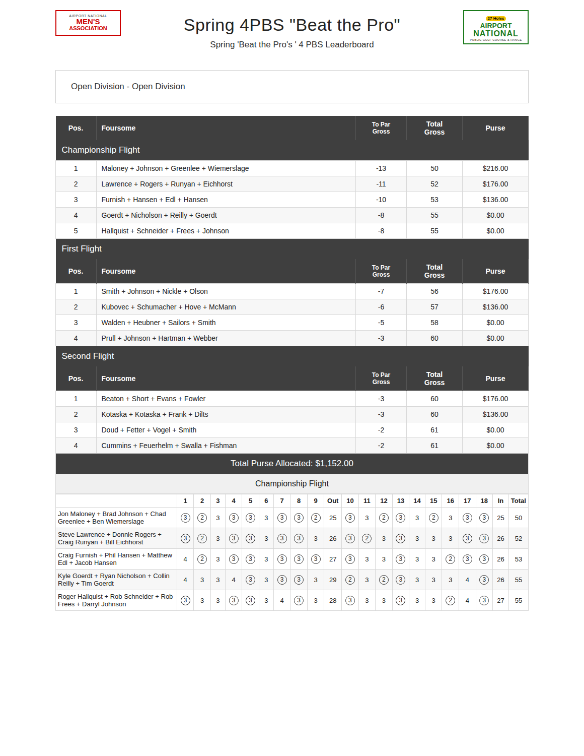AIRPORT NATIONAL
MEN'S
ASSOCIATION
Spring 4PBS "Beat the Pro"
Spring 'Beat the Pro's ' 4 PBS Leaderboard
27 Holes
AIRPORT
NATIONAL
PUBLIC GOLF COURSE & RANGE
Open Division - Open Division
| Championship Flight |
| --- |
| Pos. | Foursome | To Par Gross | Total Gross | Purse |
| 1 | Maloney + Johnson + Greenlee + Wiemerslage | -13 | 50 | $216.00 |
| 2 | Lawrence + Rogers + Runyan + Eichhorst | -11 | 52 | $176.00 |
| 3 | Furnish + Hansen + Edl + Hansen | -10 | 53 | $136.00 |
| 4 | Goerdt + Nicholson + Reilly + Goerdt | -8 | 55 | $0.00 |
| 5 | Hallquist + Schneider + Frees + Johnson | -8 | 55 | $0.00 |
| First Flight |
| Pos. | Foursome | To Par Gross | Total Gross | Purse |
| 1 | Smith + Johnson + Nickle + Olson | -7 | 56 | $176.00 |
| 2 | Kubovec + Schumacher + Hove + McMann | -6 | 57 | $136.00 |
| 3 | Walden + Heubner + Sailors + Smith | -5 | 58 | $0.00 |
| 4 | Prull + Johnson + Hartman + Webber | -3 | 60 | $0.00 |
| Second Flight |
| Pos. | Foursome | To Par Gross | Total Gross | Purse |
| 1 | Beaton + Short + Evans + Fowler | -3 | 60 | $176.00 |
| 2 | Kotaska + Kotaska + Frank + Dilts | -3 | 60 | $136.00 |
| 3 | Doud + Fetter + Vogel + Smith | -2 | 61 | $0.00 |
| 4 | Cummins + Feuerhelm + Swalla + Fishman | -2 | 61 | $0.00 |
| Total Purse Allocated: $1,152.00 |
Championship Flight
| | 1 | 2 | 3 | 4 | 5 | 6 | 7 | 8 | 9 | Out | 10 | 11 | 12 | 13 | 14 | 15 | 16 | 17 | 18 | In | Total |
| --- | --- | --- | --- | --- | --- | --- | --- | --- | --- | --- | --- | --- | --- | --- | --- | --- | --- | --- | --- | --- | --- |
| Jon Maloney + Brad Johnson + Chad Greenlee + Ben Wiemerslage | 3 | 2 | 3 | 3 | 3 | 3 | 3 | 3 | 2 | 25 | 3 | 3 | 2 | 3 | 3 | 2 | 3 | 3 | 3 | 25 | 50 |
| Steve Lawrence + Donnie Rogers + Craig Runyan + Bill Eichhorst | 3 | 2 | 3 | 3 | 3 | 3 | 3 | 3 | 3 | 26 | 3 | 2 | 3 | 3 | 3 | 3 | 3 | 3 | 3 | 26 | 52 |
| Craig Furnish + Phil Hansen + Matthew Edl + Jacob Hansen | 4 | 2 | 3 | 3 | 3 | 3 | 3 | 3 | 3 | 27 | 3 | 3 | 3 | 3 | 3 | 3 | 2 | 3 | 3 | 26 | 53 |
| Kyle Goerdt + Ryan Nicholson + Collin Reilly + Tim Goerdt | 4 | 3 | 3 | 4 | 3 | 3 | 3 | 3 | 3 | 29 | 2 | 3 | 2 | 3 | 3 | 3 | 3 | 4 | 3 | 26 | 55 |
| Roger Hallquist + Rob Schneider + Rob Frees + Darryl Johnson | 3 | 3 | 3 | 3 | 3 | 3 | 4 | 3 | 3 | 28 | 3 | 3 | 3 | 3 | 3 | 3 | 2 | 4 | 3 | 27 | 55 |